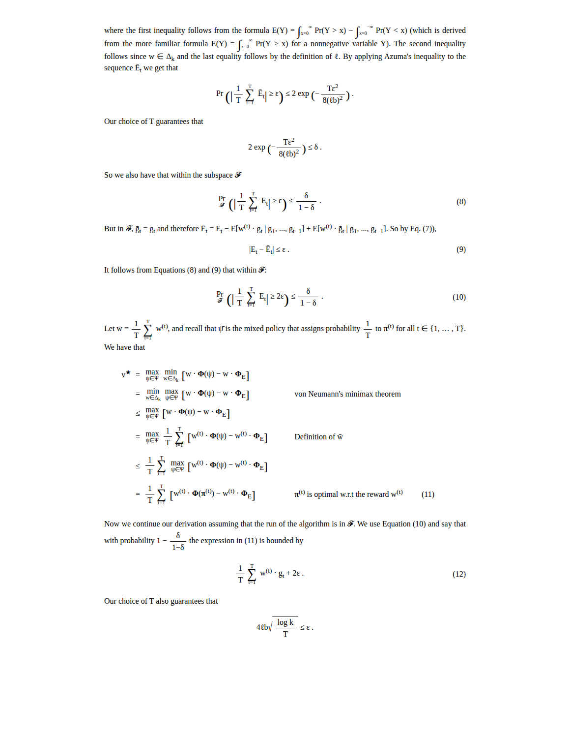where the first inequality follows from the formula E(Y) = ∫x=0∞ Pr(Y > x) − ∫x=0−∞ Pr(Y < x) (which is derived from the more familiar formula E(Y) = ∫x=0∞ Pr(Y > x) for a nonnegative variable Y). The second inequality follows since w ∈ Δk and the last equality follows by the definition of ℓ. By applying Azuma's inequality to the sequence Ēt we get that
Pr (|1 T T∑t=1 Ēt| ≥ ε) ≤ 2 exp (−Tε28(ℓb)2) .
Our choice of T guarantees that
2 exp (−Tε28(ℓb)2) ≤ δ .
So we also have that within the subspace 𝓕
Pr 𝓕 (|1 T T∑t=1 Ēt| ≥ ε) ≤ δ 1 − δ .
(8)
But in 𝓕, ḡt = gt and therefore Ēt = Et − E[w(t) · gt | g1, ..., gt−1] + E[w(t) · ḡt | g1, ..., gt−1]. So by Eq. (7)),
|Et − Ēt| ≤ ε .
(9)
It follows from Equations (8) and (9) that within 𝓕:
Pr 𝓕 (|1 T T∑t=1 Et| ≥ 2ε) ≤ δ 1 − δ .
(10)
Let w̄ = 1 T T∑t=1 w(t), and recall that ψ̄ is the mixed policy that assigns probability 1 T to π(t) for all t ∈ {1, … , T}. We have that
v★
=
max ψ∈Ψ min w∈Δk [w · Φ(ψ) − w · ΦE]
=
min w∈Δk max ψ∈Ψ [w · Φ(ψ) − w · ΦE]
von Neumann's minimax theorem
≤
max ψ∈Ψ [w̄ · Φ(ψ) − w̄ · ΦE]
=
max ψ∈Ψ 1 T T∑t=1 [w(t) · Φ(ψ) − w(t) · ΦE]
Definition of w̄
≤
1 T T∑t=1 max ψ∈Ψ [w(t) · Φ(ψ) − w(t) · ΦE]
=
1 T T∑t=1 [w(t) · Φ(π(t)) − w(t) · ΦE]
π(t) is optimal w.r.t the reward w(t)
(11)
Now we continue our derivation assuming that the run of the algorithm is in 𝓕. We use Equation (10) and say that with probability 1 − δ 1−δ the expression in (11) is bounded by
1 T T∑t=1 w(t) · gt + 2ε .
(12)
Our choice of T also guarantees that
4ℓb√log k T ≤ ε .